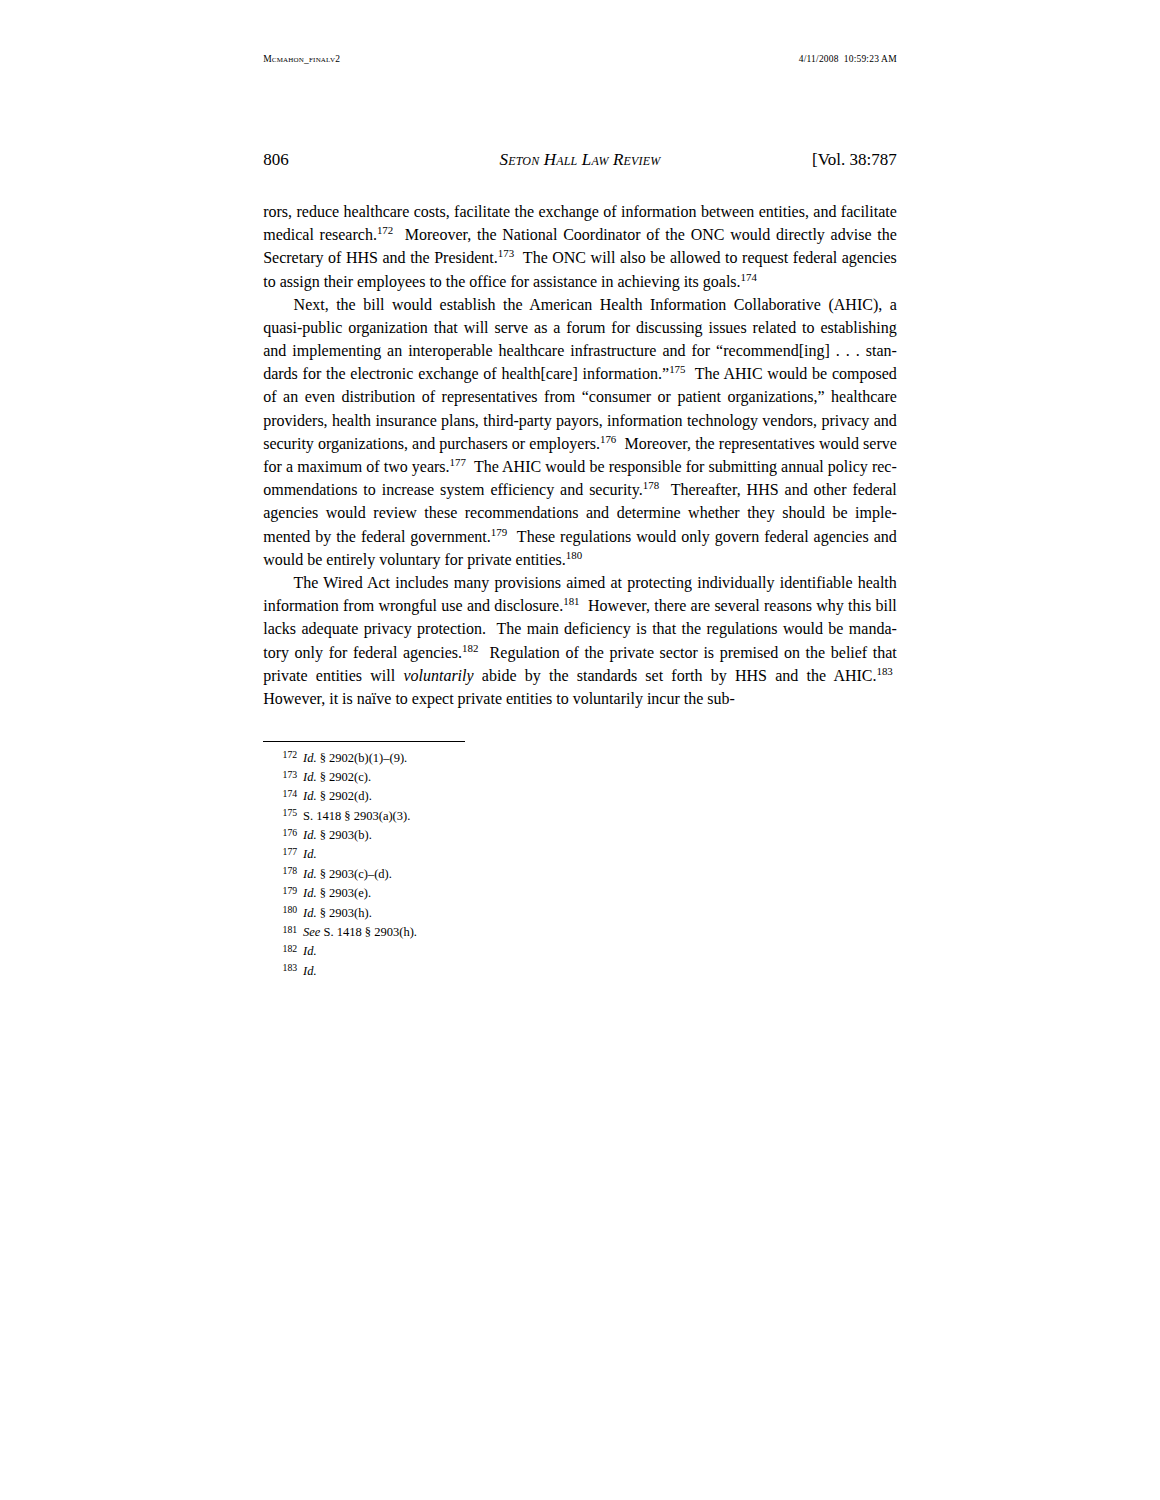McMahon_FINALv2 4/11/2008 10:59:23 AM
806 Seton Hall Law Review [Vol. 38:787
rors, reduce healthcare costs, facilitate the exchange of information between entities, and facilitate medical research.172 Moreover, the National Coordinator of the ONC would directly advise the Secretary of HHS and the President.173 The ONC will also be allowed to request federal agencies to assign their employees to the office for assistance in achieving its goals.174
Next, the bill would establish the American Health Information Collaborative (AHIC), a quasi-public organization that will serve as a forum for discussing issues related to establishing and implementing an interoperable healthcare infrastructure and for “recommend[ing] . . . standards for the electronic exchange of health[care] information.”175 The AHIC would be composed of an even distribution of representatives from “consumer or patient organizations,” healthcare providers, health insurance plans, third-party payors, information technology vendors, privacy and security organizations, and purchasers or employers.176 Moreover, the representatives would serve for a maximum of two years.177 The AHIC would be responsible for submitting annual policy recommendations to increase system efficiency and security.178 Thereafter, HHS and other federal agencies would review these recommendations and determine whether they should be implemented by the federal government.179 These regulations would only govern federal agencies and would be entirely voluntary for private entities.180
The Wired Act includes many provisions aimed at protecting individually identifiable health information from wrongful use and disclosure.181 However, there are several reasons why this bill lacks adequate privacy protection. The main deficiency is that the regulations would be mandatory only for federal agencies.182 Regulation of the private sector is premised on the belief that private entities will voluntarily abide by the standards set forth by HHS and the AHIC.183 However, it is naïve to expect private entities to voluntarily incur the sub-
172 Id. § 2902(b)(1)–(9).
173 Id. § 2902(c).
174 Id. § 2902(d).
175 S. 1418 § 2903(a)(3).
176 Id. § 2903(b).
177 Id.
178 Id. § 2903(c)–(d).
179 Id. § 2903(e).
180 Id. § 2903(h).
181 See S. 1418 § 2903(h).
182 Id.
183 Id.